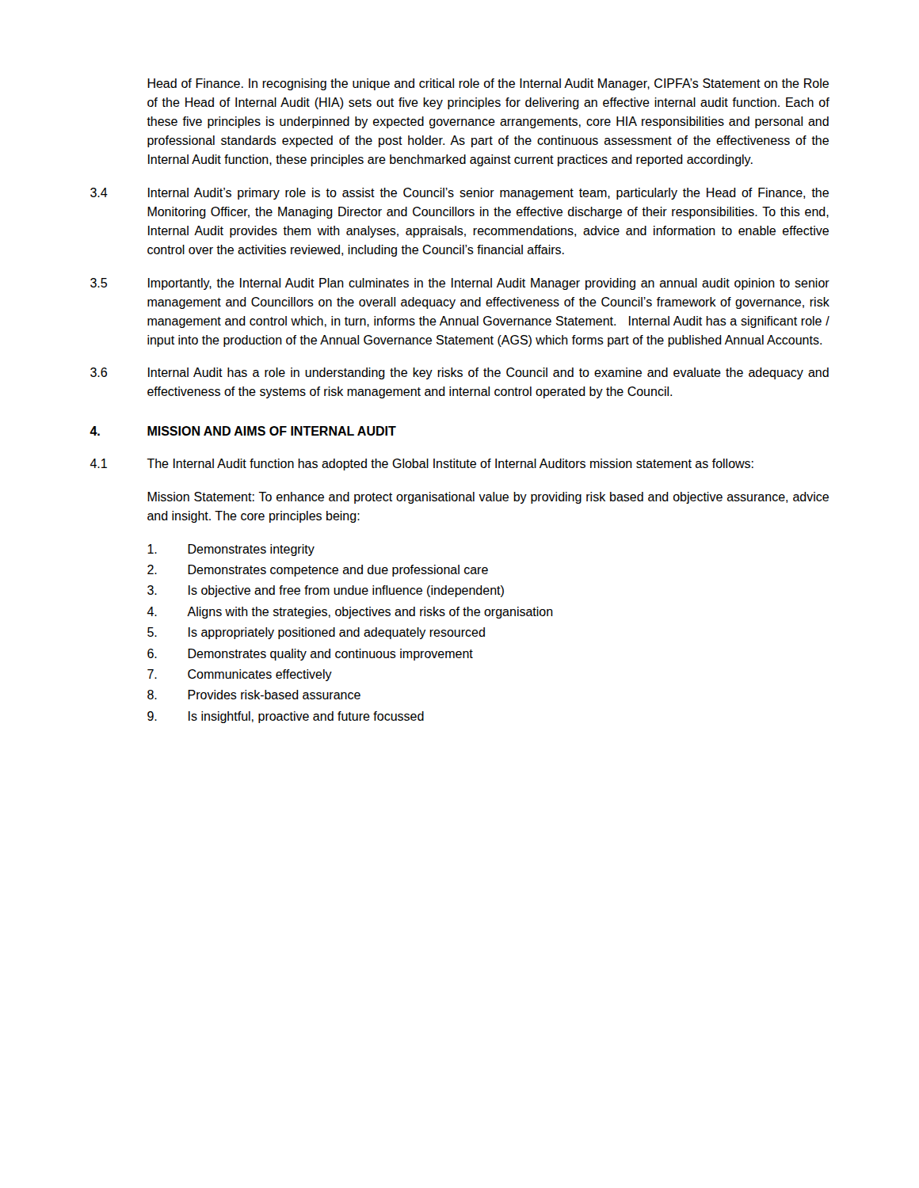Head of Finance. In recognising the unique and critical role of the Internal Audit Manager, CIPFA’s Statement on the Role of the Head of Internal Audit (HIA) sets out five key principles for delivering an effective internal audit function. Each of these five principles is underpinned by expected governance arrangements, core HIA responsibilities and personal and professional standards expected of the post holder. As part of the continuous assessment of the effectiveness of the Internal Audit function, these principles are benchmarked against current practices and reported accordingly.
3.4
Internal Audit’s primary role is to assist the Council’s senior management team, particularly the Head of Finance, the Monitoring Officer, the Managing Director and Councillors in the effective discharge of their responsibilities. To this end, Internal Audit provides them with analyses, appraisals, recommendations, advice and information to enable effective control over the activities reviewed, including the Council’s financial affairs.
3.5
Importantly, the Internal Audit Plan culminates in the Internal Audit Manager providing an annual audit opinion to senior management and Councillors on the overall adequacy and effectiveness of the Council’s framework of governance, risk management and control which, in turn, informs the Annual Governance Statement. Internal Audit has a significant role / input into the production of the Annual Governance Statement (AGS) which forms part of the published Annual Accounts.
3.6
Internal Audit has a role in understanding the key risks of the Council and to examine and evaluate the adequacy and effectiveness of the systems of risk management and internal control operated by the Council.
4. MISSION AND AIMS OF INTERNAL AUDIT
4.1
The Internal Audit function has adopted the Global Institute of Internal Auditors mission statement as follows:
Mission Statement: To enhance and protect organisational value by providing risk based and objective assurance, advice and insight. The core principles being:
1. Demonstrates integrity
2. Demonstrates competence and due professional care
3. Is objective and free from undue influence (independent)
4. Aligns with the strategies, objectives and risks of the organisation
5. Is appropriately positioned and adequately resourced
6. Demonstrates quality and continuous improvement
7. Communicates effectively
8. Provides risk-based assurance
9. Is insightful, proactive and future focussed